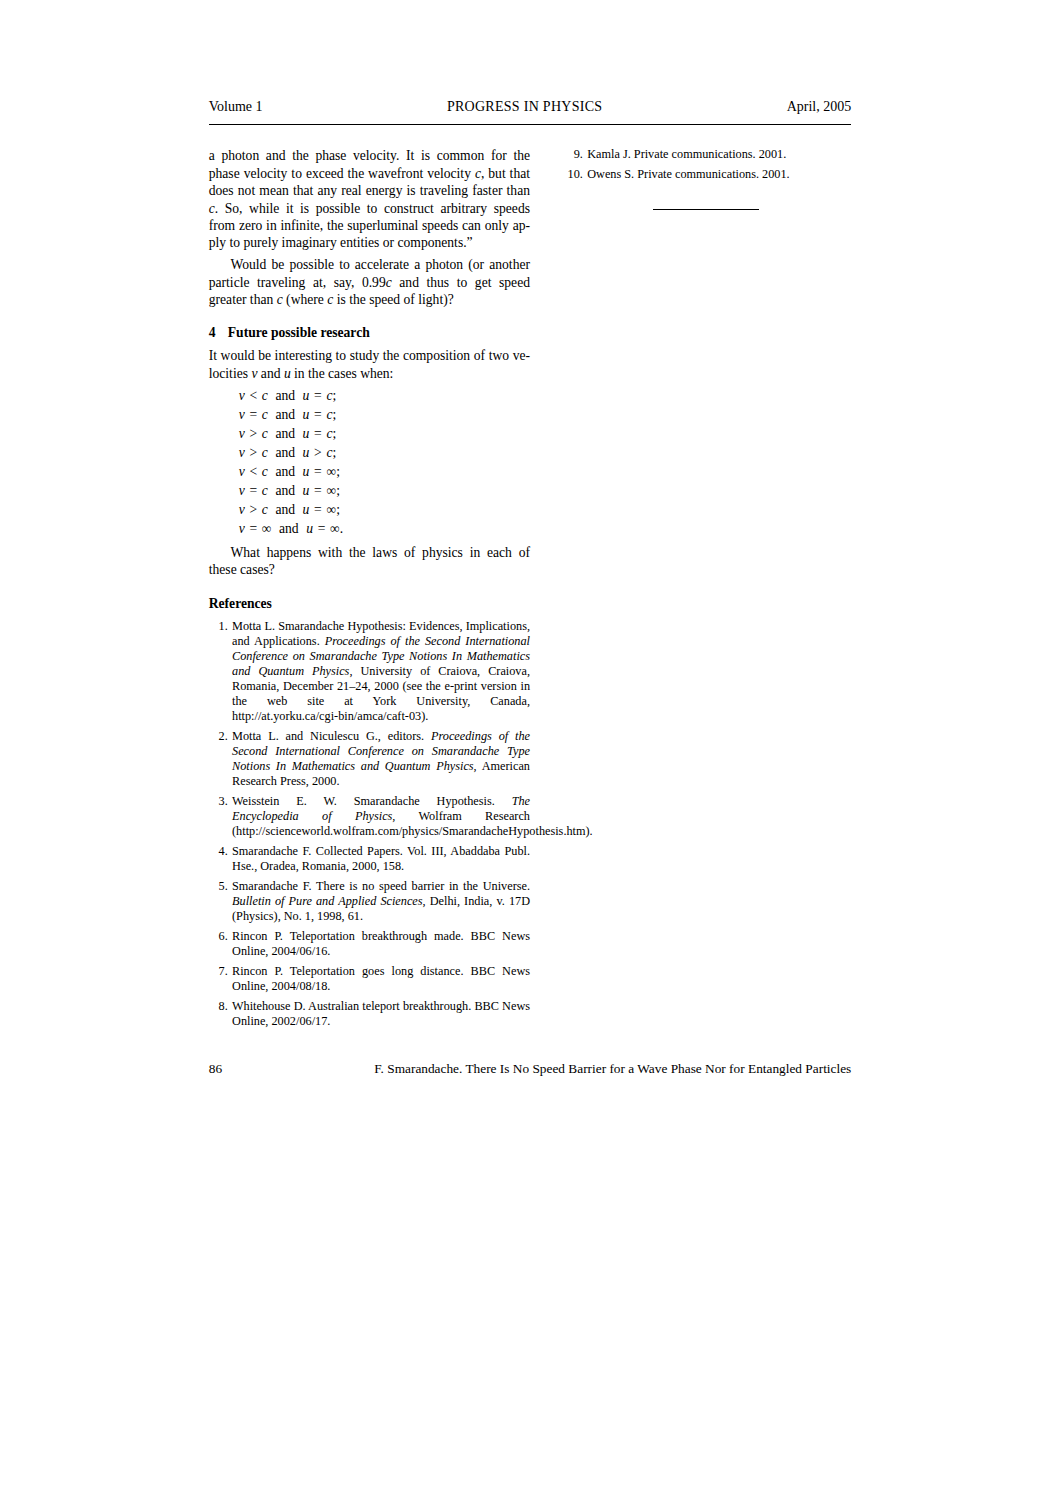Volume 1
PROGRESS IN PHYSICS
April, 2005
a photon and the phase velocity. It is common for the phase velocity to exceed the wavefront velocity c, but that does not mean that any real energy is traveling faster than c. So, while it is possible to construct arbitrary speeds from zero in infinite, the superluminal speeds can only apply to purely imaginary entities or components.”
Would be possible to accelerate a photon (or another particle traveling at, say, 0.99c and thus to get speed greater than c (where c is the speed of light)?
4 Future possible research
It would be interesting to study the composition of two velocities v and u in the cases when:
v<cand u=c;
v=cand u=c;
v>cand u=c;
v>cand u>c;
v<cand u=∞;
v=cand u=∞;
v>cand u=∞;
v=∞and u=∞.
What happens with the laws of physics in each of these cases?
References
1. Motta L. Smarandache Hypothesis: Evidences, Implications, and Applications. Proceedings of the Second International Conference on Smarandache Type Notions In Mathematics and Quantum Physics, University of Craiova, Craiova, Romania, December 21–24, 2000 (see the e-print version in the web site at York University, Canada, http://at.yorku.ca/cgi-bin/amca/caft-03).
2. Motta L. and Niculescu G., editors. Proceedings of the Second International Conference on Smarandache Type Notions In Mathematics and Quantum Physics, American Research Press, 2000.
3. Weisstein E. W. Smarandache Hypothesis. The Encyclopedia of Physics, Wolfram Research (http://scienceworld.wolfram.com/physics/SmarandacheHypothesis.htm).
4. Smarandache F. Collected Papers. Vol. III, Abaddaba Publ. Hse., Oradea, Romania, 2000, 158.
5. Smarandache F. There is no speed barrier in the Universe. Bulletin of Pure and Applied Sciences, Delhi, India, v. 17D (Physics), No. 1, 1998, 61.
6. Rincon P. Teleportation breakthrough made. BBC News Online, 2004/06/16.
7. Rincon P. Teleportation goes long distance. BBC News Online, 2004/08/18.
8. Whitehouse D. Australian teleport breakthrough. BBC News Online, 2002/06/17.
9. Kamla J. Private communications. 2001.
10. Owens S. Private communications. 2001.
86
F. Smarandache. There Is No Speed Barrier for a Wave Phase Nor for Entangled Particles